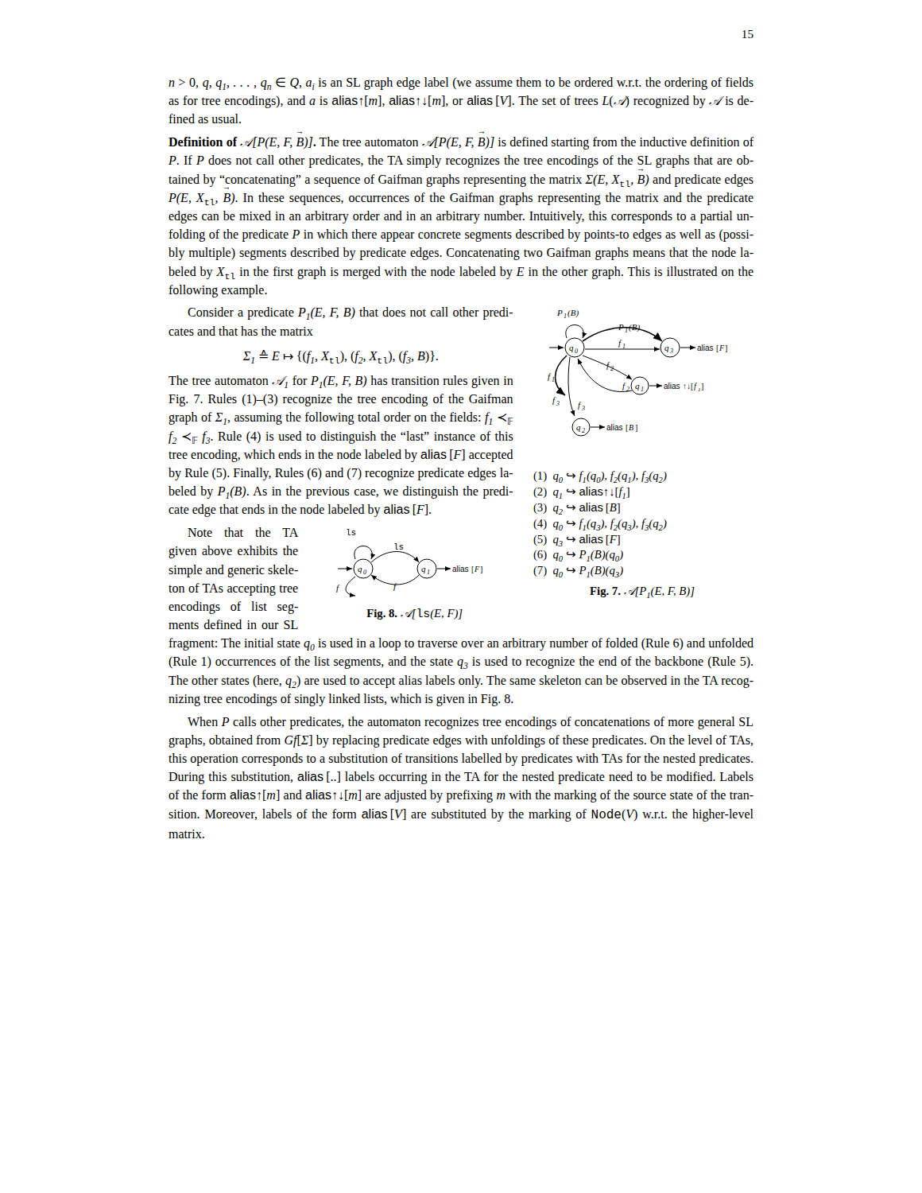15
n > 0, q, q1, . . . , qn ∈ Q, ai is an SL graph edge label (we assume them to be ordered w.r.t. the ordering of fields as for tree encodings), and a is alias↑[m], alias↑↓[m], or alias [V]. The set of trees L(𝒜) recognized by 𝒜 is defined as usual.
Definition of 𝒜[P(E, F, B)]. The tree automaton 𝒜[P(E, F, B)] is defined starting from the inductive definition of P. If P does not call other predicates, the TA simply recognizes the tree encodings of the SL graphs that are obtained by “concatenating” a sequence of Gaifman graphs representing the matrix Σ(E, Xtl, B) and predicate edges P(E, Xtl, B). In these sequences, occurrences of the Gaifman graphs representing the matrix and the predicate edges can be mixed in an arbitrary order and in an arbitrary number. Intuitively, this corresponds to a partial unfolding of the predicate P in which there appear concrete segments described by points-to edges as well as (possibly multiple) segments described by predicate edges. Concatenating two Gaifman graphs means that the node labeled by Xtl in the first graph is merged with the node labeled by E in the other graph. This is illustrated on the following example.
P1(B) P1(B) q0 q3 f1 alias [F] f2 q1 alias ↑↓[f1] f2 f1 f3 f3 q2 alias [B]
(1) q0 ↪ f1(q0), f2(q1), f3(q2)
(2) q1 ↪ alias↑↓[f1]
(3) q2 ↪ alias [B]
(4) q0 ↪ f1(q3), f2(q3), f3(q2)
(5) q3 ↪ alias [F]
(6) q0 ↪ P1(B)(q0)
(7) q0 ↪ P1(B)(q3)
Fig. 7. 𝒜[P1(E, F, B)]
Consider a predicate P1(E, F, B) that does not call other predicates and that has the matrix
Σ1 ≙ E ↦ {(f1, Xtl), (f2, Xtl), (f3, B)}.
The tree automaton 𝒜1 for P1(E, F, B) has transition rules given in Fig. 7. Rules (1)–(3) recognize the tree encoding of the Gaifman graph of Σ1, assuming the following total order on the fields: f1 ≺𝔽 f2 ≺𝔽 f3. Rule (4) is used to distinguish the “last” instance of this tree encoding, which ends in the node labeled by alias [F] accepted by Rule (5). Finally, Rules (6) and (7) recognize predicate edges labeled by P1(B). As in the previous case, we distinguish the predicate edge that ends in the node labeled by alias [F].
ls ls q0 q1 f alias [F] f
Fig. 8. 𝒜[ls(E, F)]
Note that the TA given above exhibits the simple and generic skeleton of TAs accepting tree encodings of list segments defined in our SL fragment: The initial state q0 is used in a loop to traverse over an arbitrary number of folded (Rule 6) and unfolded (Rule 1) occurrences of the list segments, and the state q3 is used to recognize the end of the backbone (Rule 5). The other states (here, q2) are used to accept alias labels only. The same skeleton can be observed in the TA recognizing tree encodings of singly linked lists, which is given in Fig. 8.
When P calls other predicates, the automaton recognizes tree encodings of concatenations of more general SL graphs, obtained from Gf[Σ] by replacing predicate edges with unfoldings of these predicates. On the level of TAs, this operation corresponds to a substitution of transitions labelled by predicates with TAs for the nested predicates. During this substitution, alias [..] labels occurring in the TA for the nested predicate need to be modified. Labels of the form alias↑[m] and alias↑↓[m] are adjusted by prefixing m with the marking of the source state of the transition. Moreover, labels of the form alias [V] are substituted by the marking of Node(V) w.r.t. the higher-level matrix.